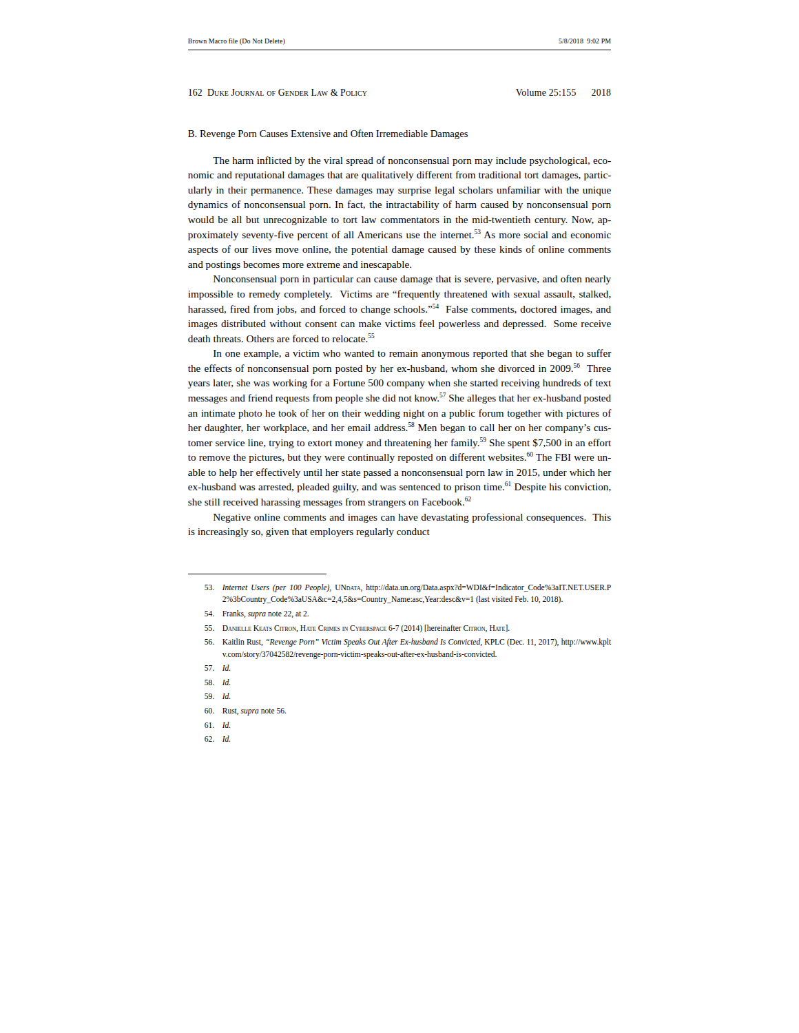Brown Macro file (Do Not Delete) 5/8/2018 9:02 PM
162 Duke Journal of Gender Law & Policy Volume 25:1552018
B. Revenge Porn Causes Extensive and Often Irremediable Damages
The harm inflicted by the viral spread of nonconsensual porn may include psychological, economic and reputational damages that are qualitatively different from traditional tort damages, particularly in their permanence. These damages may surprise legal scholars unfamiliar with the unique dynamics of nonconsensual porn. In fact, the intractability of harm caused by nonconsensual porn would be all but unrecognizable to tort law commentators in the mid-twentieth century. Now, approximately seventy-five percent of all Americans use the internet.53 As more social and economic aspects of our lives move online, the potential damage caused by these kinds of online comments and postings becomes more extreme and inescapable.
Nonconsensual porn in particular can cause damage that is severe, pervasive, and often nearly impossible to remedy completely. Victims are “frequently threatened with sexual assault, stalked, harassed, fired from jobs, and forced to change schools.”54 False comments, doctored images, and images distributed without consent can make victims feel powerless and depressed. Some receive death threats. Others are forced to relocate.55
In one example, a victim who wanted to remain anonymous reported that she began to suffer the effects of nonconsensual porn posted by her ex-husband, whom she divorced in 2009.56 Three years later, she was working for a Fortune 500 company when she started receiving hundreds of text messages and friend requests from people she did not know.57 She alleges that her ex-husband posted an intimate photo he took of her on their wedding night on a public forum together with pictures of her daughter, her workplace, and her email address.58 Men began to call her on her company’s customer service line, trying to extort money and threatening her family.59 She spent $7,500 in an effort to remove the pictures, but they were continually reposted on different websites.60 The FBI were unable to help her effectively until her state passed a nonconsensual porn law in 2015, under which her ex-husband was arrested, pleaded guilty, and was sentenced to prison time.61 Despite his conviction, she still received harassing messages from strangers on Facebook.62
Negative online comments and images can have devastating professional consequences. This is increasingly so, given that employers regularly conduct
53. Internet Users (per 100 People), UNdata, http://data.un.org/Data.aspx?d=WDI&f=Indicator_Code%3aIT.NET.USER.P2%3bCountry_Code%3aUSA&c=2,4,5&s=Country_Name:asc,Year:desc&v=1 (last visited Feb. 10, 2018).
54. Franks, supra note 22, at 2.
55. Danielle Keats Citron, Hate Crimes in Cyberspace 6-7 (2014) [hereinafter Citron, Hate].
56. Kaitlin Rust, “Revenge Porn” Victim Speaks Out After Ex-husband Is Convicted, KPLC (Dec. 11, 2017), http://www.kpltv.com/story/37042582/revenge-porn-victim-speaks-out-after-ex-husband-is-convicted.
57. Id.
58. Id.
59. Id.
60. Rust, supra note 56.
61. Id.
62. Id.